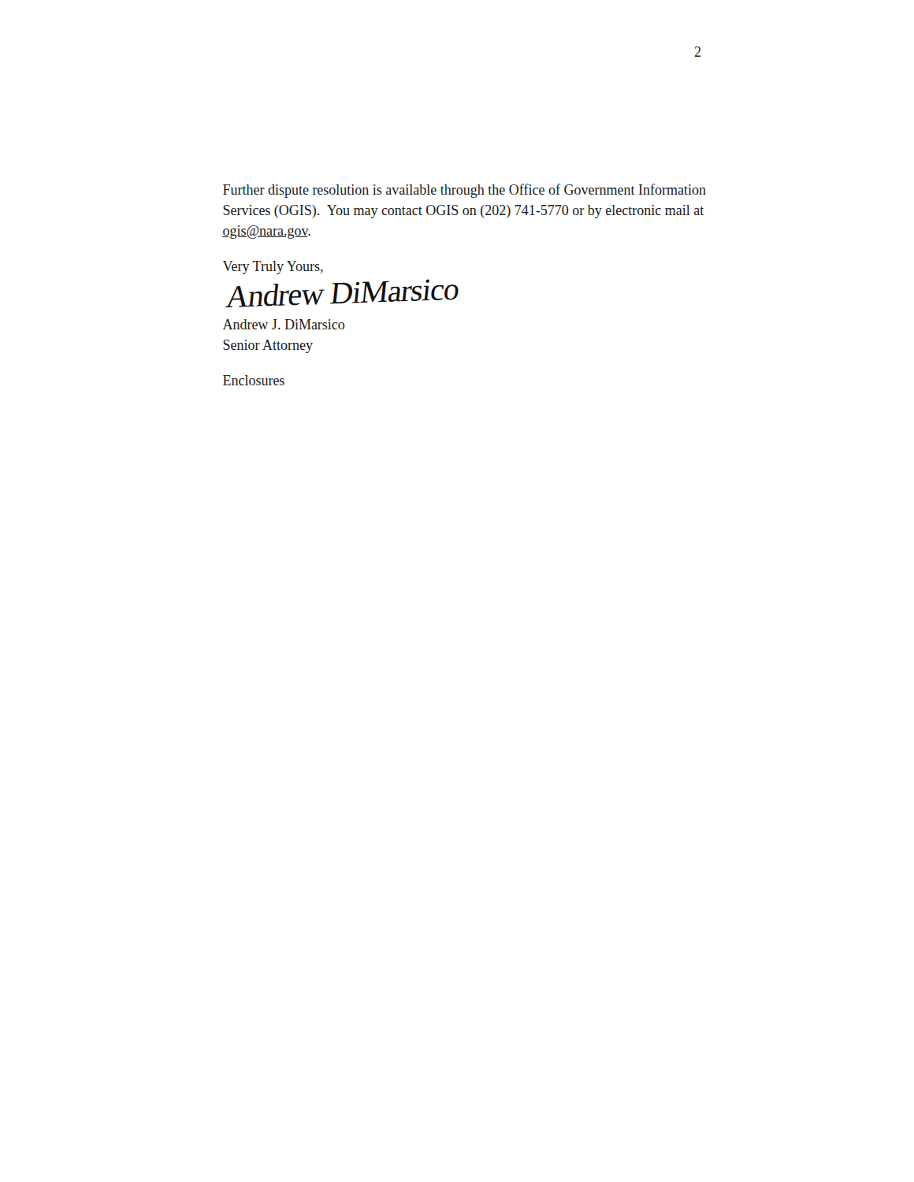2
Further dispute resolution is available through the Office of Government Information Services (OGIS). You may contact OGIS on (202) 741-5770 or by electronic mail at ogis@nara.gov.
Very Truly Yours,
Andrew DiMarsico
Andrew J. DiMarsico
Senior Attorney
Enclosures